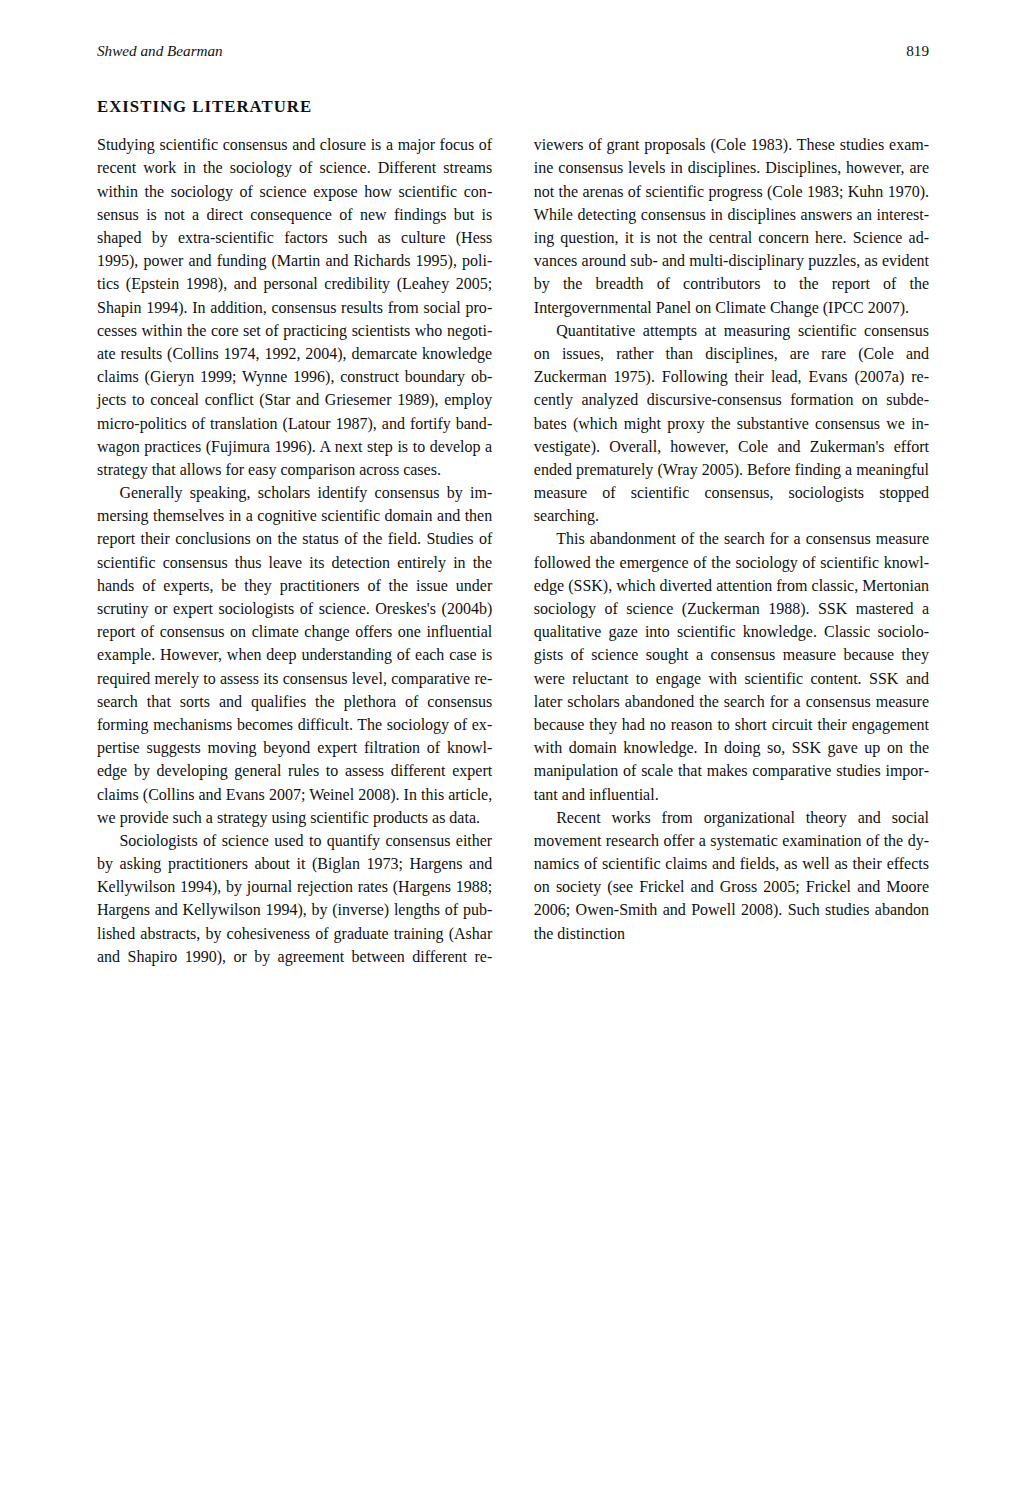Shwed and Bearman 819
Existing Literature
Studying scientific consensus and closure is a major focus of recent work in the sociology of science. Different streams within the sociology of science expose how scientific consensus is not a direct consequence of new findings but is shaped by extra-scientific factors such as culture (Hess 1995), power and funding (Martin and Richards 1995), politics (Epstein 1998), and personal credibility (Leahey 2005; Shapin 1994). In addition, consensus results from social processes within the core set of practicing scientists who negotiate results (Collins 1974, 1992, 2004), demarcate knowledge claims (Gieryn 1999; Wynne 1996), construct boundary objects to conceal conflict (Star and Griesemer 1989), employ micro-politics of translation (Latour 1987), and fortify bandwagon practices (Fujimura 1996). A next step is to develop a strategy that allows for easy comparison across cases.
Generally speaking, scholars identify consensus by immersing themselves in a cognitive scientific domain and then report their conclusions on the status of the field. Studies of scientific consensus thus leave its detection entirely in the hands of experts, be they practitioners of the issue under scrutiny or expert sociologists of science. Oreskes's (2004b) report of consensus on climate change offers one influential example. However, when deep understanding of each case is required merely to assess its consensus level, comparative research that sorts and qualifies the plethora of consensus forming mechanisms becomes difficult. The sociology of expertise suggests moving beyond expert filtration of knowledge by developing general rules to assess different expert claims (Collins and Evans 2007; Weinel 2008). In this article, we provide such a strategy using scientific products as data.
Sociologists of science used to quantify consensus either by asking practitioners about it (Biglan 1973; Hargens and Kellywilson 1994), by journal rejection rates (Hargens 1988; Hargens and Kellywilson 1994), by (inverse) lengths of published abstracts, by cohesiveness of graduate training (Ashar and Shapiro 1990), or by agreement between different reviewers of grant proposals (Cole 1983). These studies examine consensus levels in disciplines. Disciplines, however, are not the arenas of scientific progress (Cole 1983; Kuhn 1970). While detecting consensus in disciplines answers an interesting question, it is not the central concern here. Science advances around sub- and multi-disciplinary puzzles, as evident by the breadth of contributors to the report of the Intergovernmental Panel on Climate Change (IPCC 2007).
Quantitative attempts at measuring scientific consensus on issues, rather than disciplines, are rare (Cole and Zuckerman 1975). Following their lead, Evans (2007a) recently analyzed discursive-consensus formation on subdebates (which might proxy the substantive consensus we investigate). Overall, however, Cole and Zukerman's effort ended prematurely (Wray 2005). Before finding a meaningful measure of scientific consensus, sociologists stopped searching.
This abandonment of the search for a consensus measure followed the emergence of the sociology of scientific knowledge (SSK), which diverted attention from classic, Mertonian sociology of science (Zuckerman 1988). SSK mastered a qualitative gaze into scientific knowledge. Classic sociologists of science sought a consensus measure because they were reluctant to engage with scientific content. SSK and later scholars abandoned the search for a consensus measure because they had no reason to short circuit their engagement with domain knowledge. In doing so, SSK gave up on the manipulation of scale that makes comparative studies important and influential.
Recent works from organizational theory and social movement research offer a systematic examination of the dynamics of scientific claims and fields, as well as their effects on society (see Frickel and Gross 2005; Frickel and Moore 2006; Owen-Smith and Powell 2008). Such studies abandon the distinction